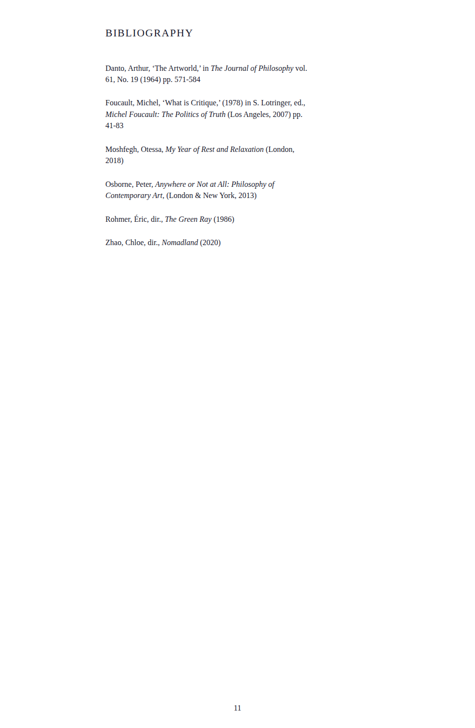BIBLIOGRAPHY
Danto, Arthur, ‘The Artworld,’ in The Journal of Philosophy vol. 61, No. 19 (1964) pp. 571-584
Foucault, Michel, ‘What is Critique,’ (1978) in S. Lotringer, ed., Michel Foucault: The Politics of Truth (Los Angeles, 2007) pp. 41-83
Moshfegh, Otessa, My Year of Rest and Relaxation (London, 2018)
Osborne, Peter, Anywhere or Not at All: Philosophy of Contemporary Art, (London & New York, 2013)
Rohmer, Éric, dir., The Green Ray (1986)
Zhao, Chloe, dir., Nomadland (2020)
11